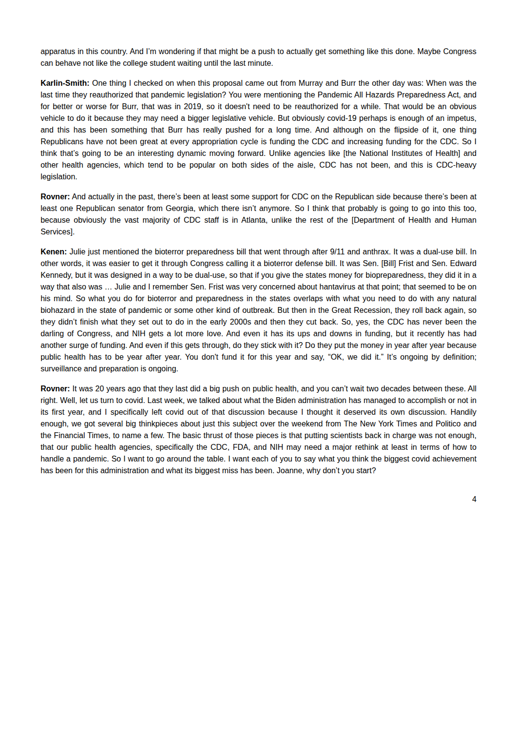apparatus in this country. And I’m wondering if that might be a push to actually get something like this done. Maybe Congress can behave not like the college student waiting until the last minute.
Karlin-Smith: One thing I checked on when this proposal came out from Murray and Burr the other day was: When was the last time they reauthorized that pandemic legislation? You were mentioning the Pandemic All Hazards Preparedness Act, and for better or worse for Burr, that was in 2019, so it doesn't need to be reauthorized for a while. That would be an obvious vehicle to do it because they may need a bigger legislative vehicle. But obviously covid-19 perhaps is enough of an impetus, and this has been something that Burr has really pushed for a long time. And although on the flipside of it, one thing Republicans have not been great at every appropriation cycle is funding the CDC and increasing funding for the CDC. So I think that’s going to be an interesting dynamic moving forward. Unlike agencies like [the National Institutes of Health] and other health agencies, which tend to be popular on both sides of the aisle, CDC has not been, and this is CDC-heavy legislation.
Rovner: And actually in the past, there’s been at least some support for CDC on the Republican side because there’s been at least one Republican senator from Georgia, which there isn’t anymore. So I think that probably is going to go into this too, because obviously the vast majority of CDC staff is in Atlanta, unlike the rest of the [Department of Health and Human Services].
Kenen: Julie just mentioned the bioterror preparedness bill that went through after 9/11 and anthrax. It was a dual-use bill. In other words, it was easier to get it through Congress calling it a bioterror defense bill. It was Sen. [Bill] Frist and Sen. Edward Kennedy, but it was designed in a way to be dual-use, so that if you give the states money for biopreparedness, they did it in a way that also was … Julie and I remember Sen. Frist was very concerned about hantavirus at that point; that seemed to be on his mind. So what you do for bioterror and preparedness in the states overlaps with what you need to do with any natural biohazard in the state of pandemic or some other kind of outbreak. But then in the Great Recession, they roll back again, so they didn’t finish what they set out to do in the early 2000s and then they cut back. So, yes, the CDC has never been the darling of Congress, and NIH gets a lot more love. And even it has its ups and downs in funding, but it recently has had another surge of funding. And even if this gets through, do they stick with it? Do they put the money in year after year because public health has to be year after year. You don't fund it for this year and say, “OK, we did it.” It’s ongoing by definition; surveillance and preparation is ongoing.
Rovner: It was 20 years ago that they last did a big push on public health, and you can’t wait two decades between these. All right. Well, let us turn to covid. Last week, we talked about what the Biden administration has managed to accomplish or not in its first year, and I specifically left covid out of that discussion because I thought it deserved its own discussion. Handily enough, we got several big thinkpieces about just this subject over the weekend from The New York Times and Politico and the Financial Times, to name a few. The basic thrust of those pieces is that putting scientists back in charge was not enough, that our public health agencies, specifically the CDC, FDA, and NIH may need a major rethink at least in terms of how to handle a pandemic. So I want to go around the table. I want each of you to say what you think the biggest covid achievement has been for this administration and what its biggest miss has been. Joanne, why don’t you start?
4